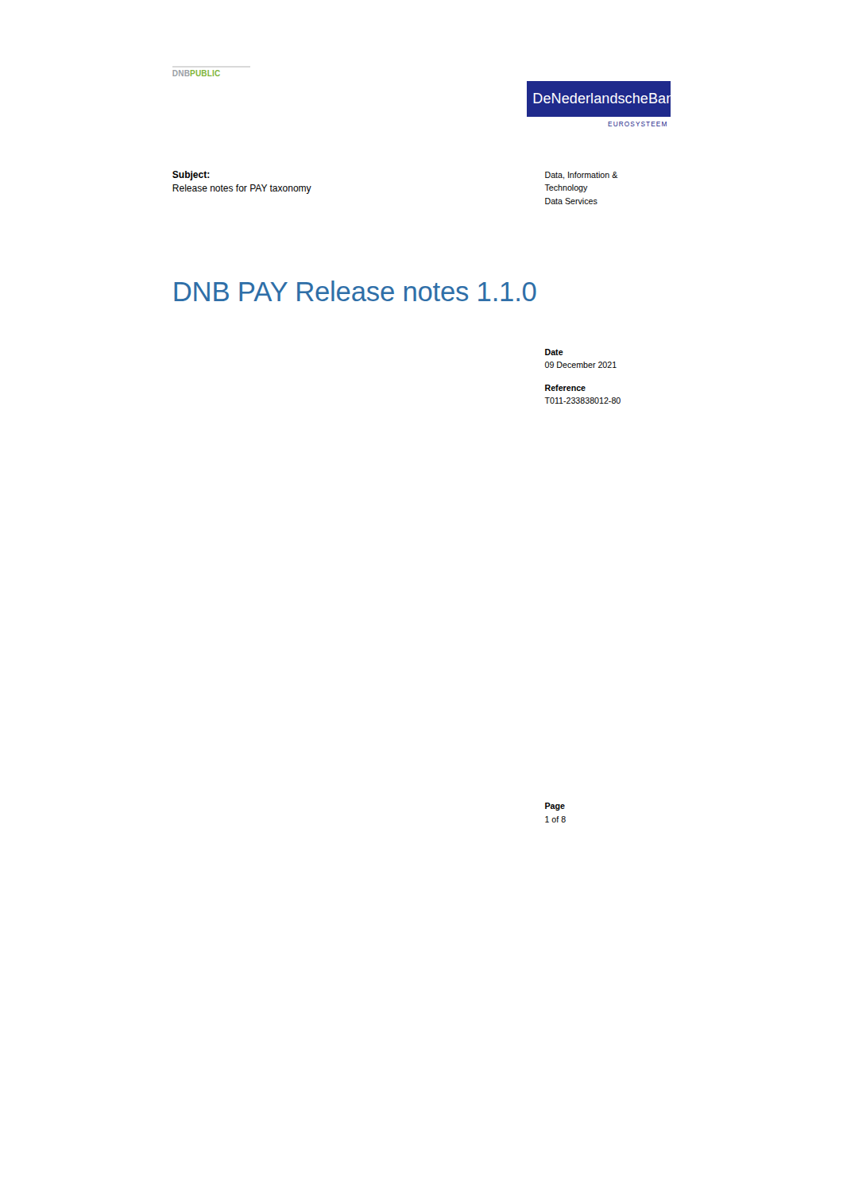DNB PUBLIC
De NederlandscheBank
EUROSYSTEEM
Subject:
Release notes for PAY taxonomy
Data, Information &
Technology
Data Services
DNB PAY Release notes 1.1.0
Date
09 December 2021
Reference
T011-233838012-80
Page
1 of 8